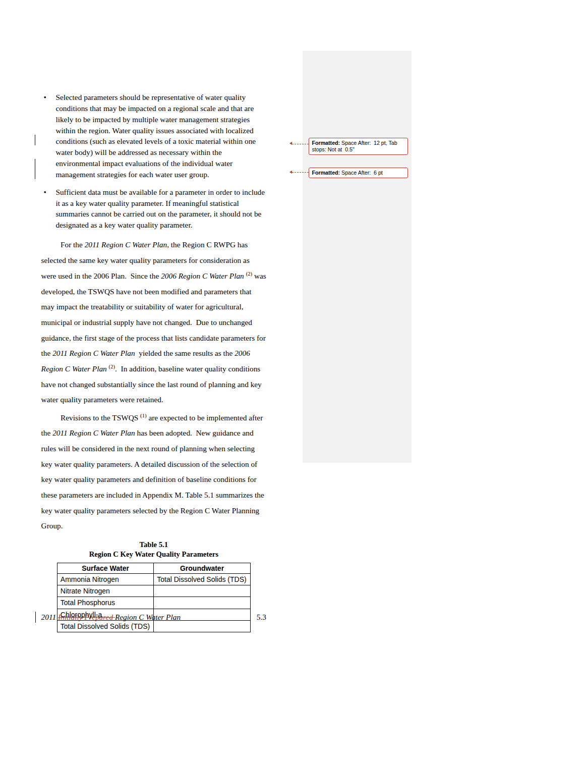Selected parameters should be representative of water quality conditions that may be impacted on a regional scale and that are likely to be impacted by multiple water management strategies within the region. Water quality issues associated with localized conditions (such as elevated levels of a toxic material within one water body) will be addressed as necessary within the environmental impact evaluations of the individual water management strategies for each water user group.
Sufficient data must be available for a parameter in order to include it as a key water quality parameter. If meaningful statistical summaries cannot be carried out on the parameter, it should not be designated as a key water quality parameter.
For the 2011 Region C Water Plan, the Region C RWPG has selected the same key water quality parameters for consideration as were used in the 2006 Plan. Since the 2006 Region C Water Plan (2) was developed, the TSWQS have not been modified and parameters that may impact the treatability or suitability of water for agricultural, municipal or industrial supply have not changed. Due to unchanged guidance, the first stage of the process that lists candidate parameters for the 2011 Region C Water Plan yielded the same results as the 2006 Region C Water Plan (2). In addition, baseline water quality conditions have not changed substantially since the last round of planning and key water quality parameters were retained.
Revisions to the TSWQS (1) are expected to be implemented after the 2011 Region C Water Plan has been adopted. New guidance and rules will be considered in the next round of planning when selecting key water quality parameters. A detailed discussion of the selection of key water quality parameters and definition of baseline conditions for these parameters are included in Appendix M. Table 5.1 summarizes the key water quality parameters selected by the Region C Water Planning Group.
Table 5.1
Region C Key Water Quality Parameters
| Surface Water | Groundwater |
| --- | --- |
| Ammonia Nitrogen | Total Dissolved Solids (TDS) |
| Nitrate Nitrogen | |
| Total Phosphorus | |
| Chlorophyll-a | |
| Total Dissolved Solids (TDS) | |
Formatted: Space After: 12 pt, Tab stops: Not at 0.5"
Formatted: Space After: 6 pt
2011 Initially Prepared Region C Water Plan 5.3